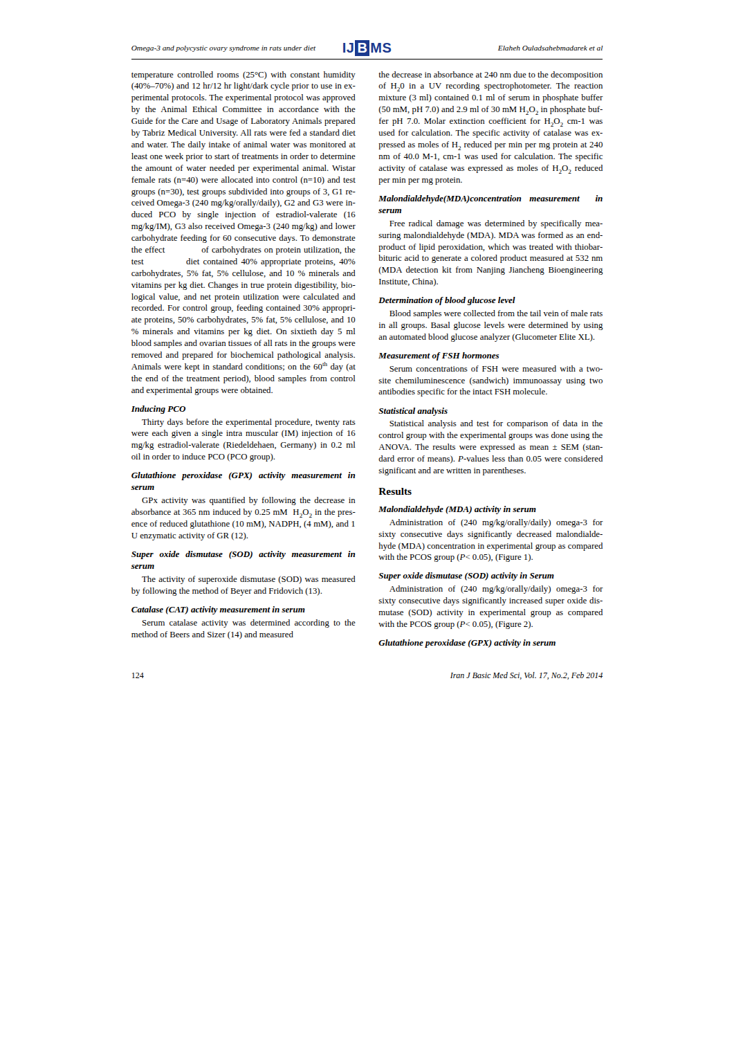Omega-3 and polycystic ovary syndrome in rats under diet
IJBMS
Elaheh Ouladsahebmadarek et al
temperature controlled rooms (25°C) with constant humidity (40%–70%) and 12 hr/12 hr light/dark cycle prior to use in experimental protocols. The experimental protocol was approved by the Animal Ethical Committee in accordance with the Guide for the Care and Usage of Laboratory Animals prepared by Tabriz Medical University. All rats were fed a standard diet and water. The daily intake of animal water was monitored at least one week prior to start of treatments in order to determine the amount of water needed per experimental animal. Wistar female rats (n=40) were allocated into control (n=10) and test groups (n=30), test groups subdivided into groups of 3, G1 received Omega-3 (240 mg/kg/orally/daily), G2 and G3 were induced PCO by single injection of estradiol-valerate (16 mg/kg/IM), G3 also received Omega-3 (240 mg/kg) and lower carbohydrate feeding for 60 consecutive days. To demonstrate the effect of carbohydrates on protein utilization, the test diet contained 40% appropriate proteins, 40% carbohydrates, 5% fat, 5% cellulose, and 10 % minerals and vitamins per kg diet. Changes in true protein digestibility, biological value, and net protein utilization were calculated and recorded. For control group, feeding contained 30% appropriate proteins, 50% carbohydrates, 5% fat, 5% cellulose, and 10 % minerals and vitamins per kg diet. On sixtieth day 5 ml blood samples and ovarian tissues of all rats in the groups were removed and prepared for biochemical pathological analysis. Animals were kept in standard conditions; on the 60th day (at the end of the treatment period), blood samples from control and experimental groups were obtained.
Inducing PCO
Thirty days before the experimental procedure, twenty rats were each given a single intra muscular (IM) injection of 16 mg/kg estradiol-valerate (Riedeldehaen, Germany) in 0.2 ml oil in order to induce PCO (PCO group).
Glutathione peroxidase (GPX) activity measurement in serum
GPx activity was quantified by following the decrease in absorbance at 365 nm induced by 0.25 mM H2O2 in the presence of reduced glutathione (10 mM), NADPH, (4 mM), and 1 U enzymatic activity of GR (12).
Super oxide dismutase (SOD) activity measurement in serum
The activity of superoxide dismutase (SOD) was measured by following the method of Beyer and Fridovich (13).
Catalase (CAT) activity measurement in serum
Serum catalase activity was determined according to the method of Beers and Sizer (14) and measured
the decrease in absorbance at 240 nm due to the decomposition of H20 in a UV recording spectrophotometer. The reaction mixture (3 ml) contained 0.1 ml of serum in phosphate buffer (50 mM, pH 7.0) and 2.9 ml of 30 mM H2O2 in phosphate buffer pH 7.0. Molar extinction coefficient for H2O2 cm-1 was used for calculation. The specific activity of catalase was expressed as moles of H2 reduced per min per mg protein at 240 nm of 40.0 M-1, cm-1 was used for calculation. The specific activity of catalase was expressed as moles of H2O2 reduced per min per mg protein.
Malondialdehyde(MDA)concentration measurement in serum
Free radical damage was determined by specifically measuring malondialdehyde (MDA). MDA was formed as an end-product of lipid peroxidation, which was treated with thiobarbituric acid to generate a colored product measured at 532 nm (MDA detection kit from Nanjing Jiancheng Bioengineering Institute, China).
Determination of blood glucose level
Blood samples were collected from the tail vein of male rats in all groups. Basal glucose levels were determined by using an automated blood glucose analyzer (Glucometer Elite XL).
Measurement of FSH hormones
Serum concentrations of FSH were measured with a two-site chemiluminescence (sandwich) immunoassay using two antibodies specific for the intact FSH molecule.
Statistical analysis
Statistical analysis and test for comparison of data in the control group with the experimental groups was done using the ANOVA. The results were expressed as mean ± SEM (standard error of means). P-values less than 0.05 were considered significant and are written in parentheses.
Results
Malondialdehyde (MDA) activity in serum
Administration of (240 mg/kg/orally/daily) omega-3 for sixty consecutive days significantly decreased malondialdehyde (MDA) concentration in experimental group as compared with the PCOS group (P< 0.05), (Figure 1).
Super oxide dismutase (SOD) activity in Serum
Administration of (240 mg/kg/orally/daily) omega-3 for sixty consecutive days significantly increased super oxide dismutase (SOD) activity in experimental group as compared with the PCOS group (P< 0.05), (Figure 2).
Glutathione peroxidase (GPX) activity in serum
124
Iran J Basic Med Sci, Vol. 17, No.2, Feb 2014